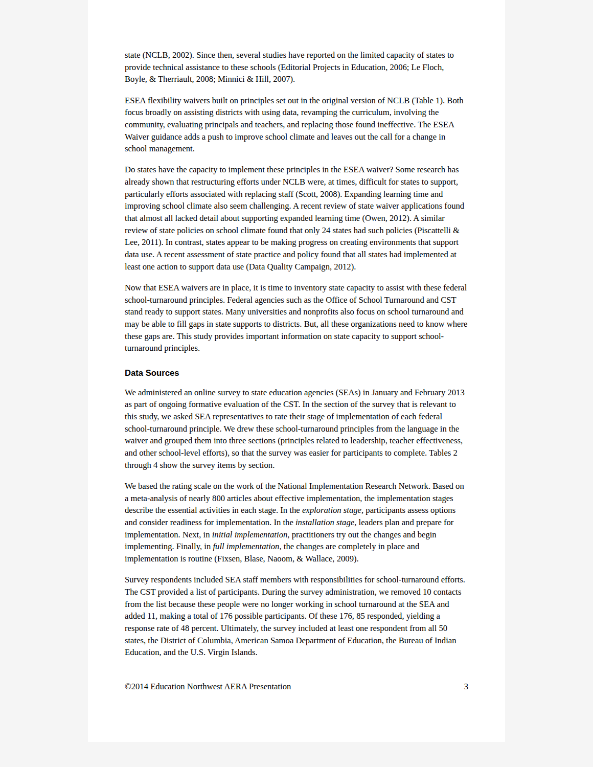state (NCLB, 2002). Since then, several studies have reported on the limited capacity of states to provide technical assistance to these schools (Editorial Projects in Education, 2006; Le Floch, Boyle, & Therriault, 2008; Minnici & Hill, 2007).
ESEA flexibility waivers built on principles set out in the original version of NCLB (Table 1). Both focus broadly on assisting districts with using data, revamping the curriculum, involving the community, evaluating principals and teachers, and replacing those found ineffective. The ESEA Waiver guidance adds a push to improve school climate and leaves out the call for a change in school management.
Do states have the capacity to implement these principles in the ESEA waiver? Some research has already shown that restructuring efforts under NCLB were, at times, difficult for states to support, particularly efforts associated with replacing staff (Scott, 2008). Expanding learning time and improving school climate also seem challenging. A recent review of state waiver applications found that almost all lacked detail about supporting expanded learning time (Owen, 2012). A similar review of state policies on school climate found that only 24 states had such policies (Piscattelli & Lee, 2011). In contrast, states appear to be making progress on creating environments that support data use. A recent assessment of state practice and policy found that all states had implemented at least one action to support data use (Data Quality Campaign, 2012).
Now that ESEA waivers are in place, it is time to inventory state capacity to assist with these federal school-turnaround principles. Federal agencies such as the Office of School Turnaround and CST stand ready to support states. Many universities and nonprofits also focus on school turnaround and may be able to fill gaps in state supports to districts. But, all these organizations need to know where these gaps are. This study provides important information on state capacity to support school-turnaround principles.
Data Sources
We administered an online survey to state education agencies (SEAs) in January and February 2013 as part of ongoing formative evaluation of the CST. In the section of the survey that is relevant to this study, we asked SEA representatives to rate their stage of implementation of each federal school-turnaround principle. We drew these school-turnaround principles from the language in the waiver and grouped them into three sections (principles related to leadership, teacher effectiveness, and other school-level efforts), so that the survey was easier for participants to complete. Tables 2 through 4 show the survey items by section.
We based the rating scale on the work of the National Implementation Research Network. Based on a meta-analysis of nearly 800 articles about effective implementation, the implementation stages describe the essential activities in each stage. In the exploration stage, participants assess options and consider readiness for implementation. In the installation stage, leaders plan and prepare for implementation. Next, in initial implementation, practitioners try out the changes and begin implementing. Finally, in full implementation, the changes are completely in place and implementation is routine (Fixsen, Blase, Naoom, & Wallace, 2009).
Survey respondents included SEA staff members with responsibilities for school-turnaround efforts. The CST provided a list of participants. During the survey administration, we removed 10 contacts from the list because these people were no longer working in school turnaround at the SEA and added 11, making a total of 176 possible participants. Of these 176, 85 responded, yielding a response rate of 48 percent. Ultimately, the survey included at least one respondent from all 50 states, the District of Columbia, American Samoa Department of Education, the Bureau of Indian Education, and the U.S. Virgin Islands.
©2014 Education Northwest AERA Presentation 3